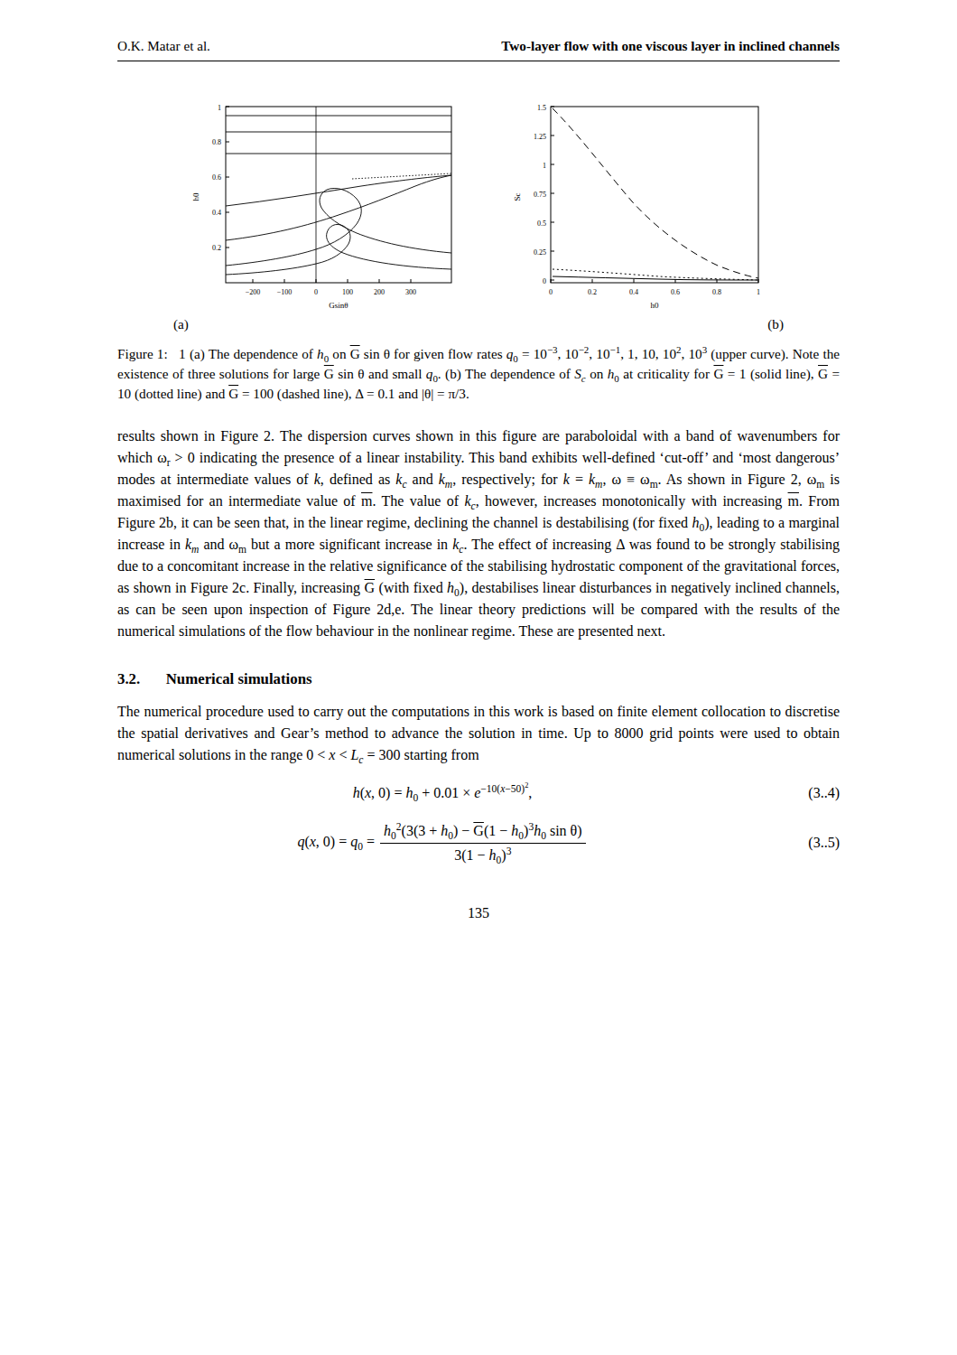O.K. Matar et al. Two-layer flow with one viscous layer in inclined channels
1 0.8 0.6 0.4 0.2 −200 −100 0 100 200 300 h0 Gsinθ
(a)
1.5 1.25 1 0.75 0.5 0.25 0 0 0.2 0.4 0.6 0.8 1 Sc h0
(b)
Figure 1: 1 (a) The dependence of h0 on G sin θ for given flow rates q0 = 10−3, 10−2, 10−1, 1, 10, 102, 103 (upper curve). Note the existence of three solutions for large G sin θ and small q0. (b) The dependence of Sc on h0 at criticality for G = 1 (solid line), G = 10 (dotted line) and G = 100 (dashed line), Δ = 0.1 and |θ| = π/3.
results shown in Figure 2. The dispersion curves shown in this figure are paraboloidal with a band of wavenumbers for which ωr > 0 indicating the presence of a linear instability. This band exhibits well-defined ‘cut-off’ and ‘most dangerous’ modes at intermediate values of k, defined as kc and km, respectively; for k = km, ω ≡ ωm. As shown in Figure 2, ωm is maximised for an intermediate value of m. The value of kc, however, increases monotonically with increasing m. From Figure 2b, it can be seen that, in the linear regime, declining the channel is destabilising (for fixed h0), leading to a marginal increase in km and ωm but a more significant increase in kc. The effect of increasing Δ was found to be strongly stabilising due to a concomitant increase in the relative significance of the stabilising hydrostatic component of the gravitational forces, as shown in Figure 2c. Finally, increasing G (with fixed h0), destabilises linear disturbances in negatively inclined channels, as can be seen upon inspection of Figure 2d,e. The linear theory predictions will be compared with the results of the numerical simulations of the flow behaviour in the nonlinear regime. These are presented next.
3.2. Numerical simulations
The numerical procedure used to carry out the computations in this work is based on finite element collocation to discretise the spatial derivatives and Gear’s method to advance the solution in time. Up to 8000 grid points were used to obtain numerical solutions in the range 0 < x < Lc = 300 starting from
h(x, 0) = h0 + 0.01 × e−10(x−50)2,
(3..4)
q(x, 0) = q0 = h02(3(3 + h0) − G(1 − h0)3h0 sin θ) 3(1 − h0)3
(3..5)
135